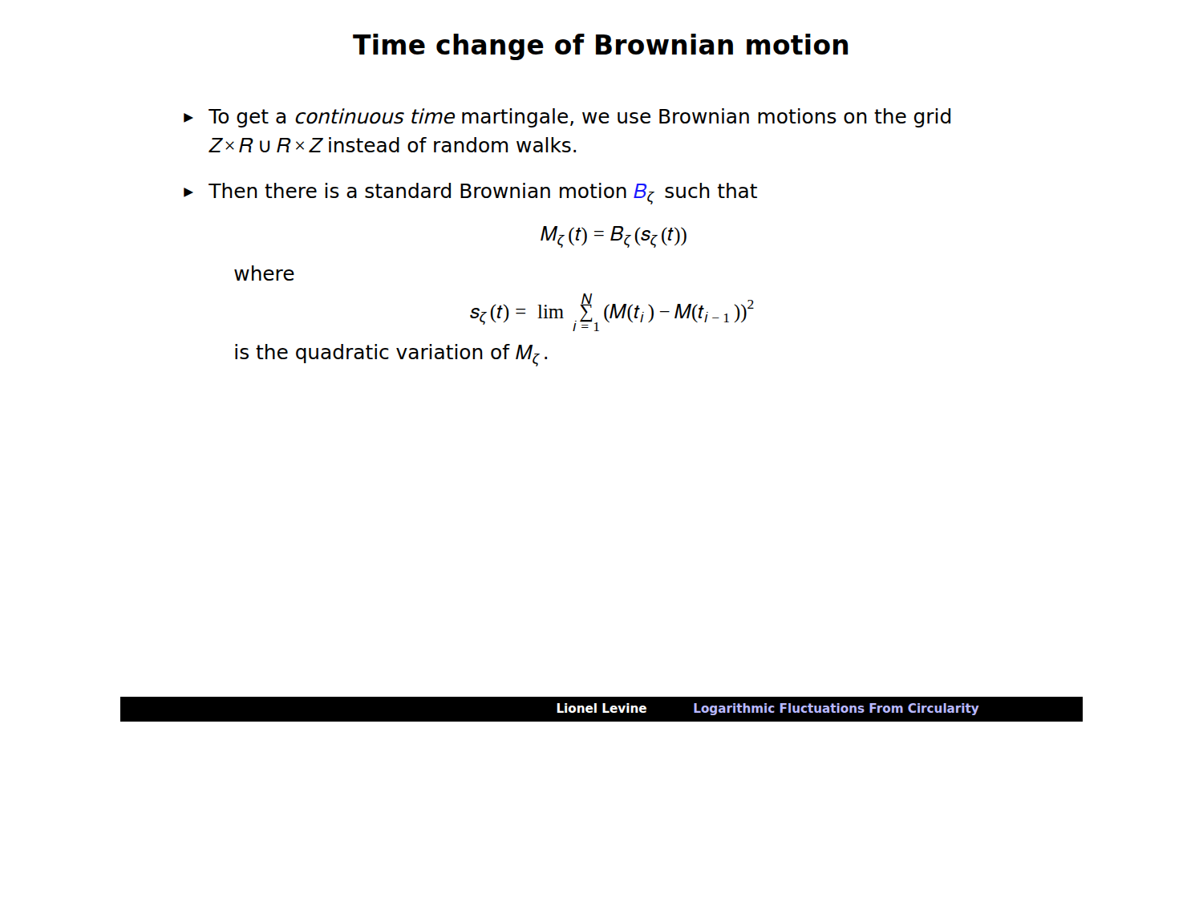Time change of Brownian motion
To get a continuous time martingale, we use Brownian motions on the grid Z×R ∪ R×Z instead of random walks.
Then there is a standard Brownian motion Bζ such that
Mζ (t) = Bζ ( sζ (t) )
where
sζ (t) = lim ∑ i=1 N ( M(ti) − M(ti−1) ) 2
is the quadratic variation of Mζ .
Lionel Levine
Logarithmic Fluctuations From Circularity